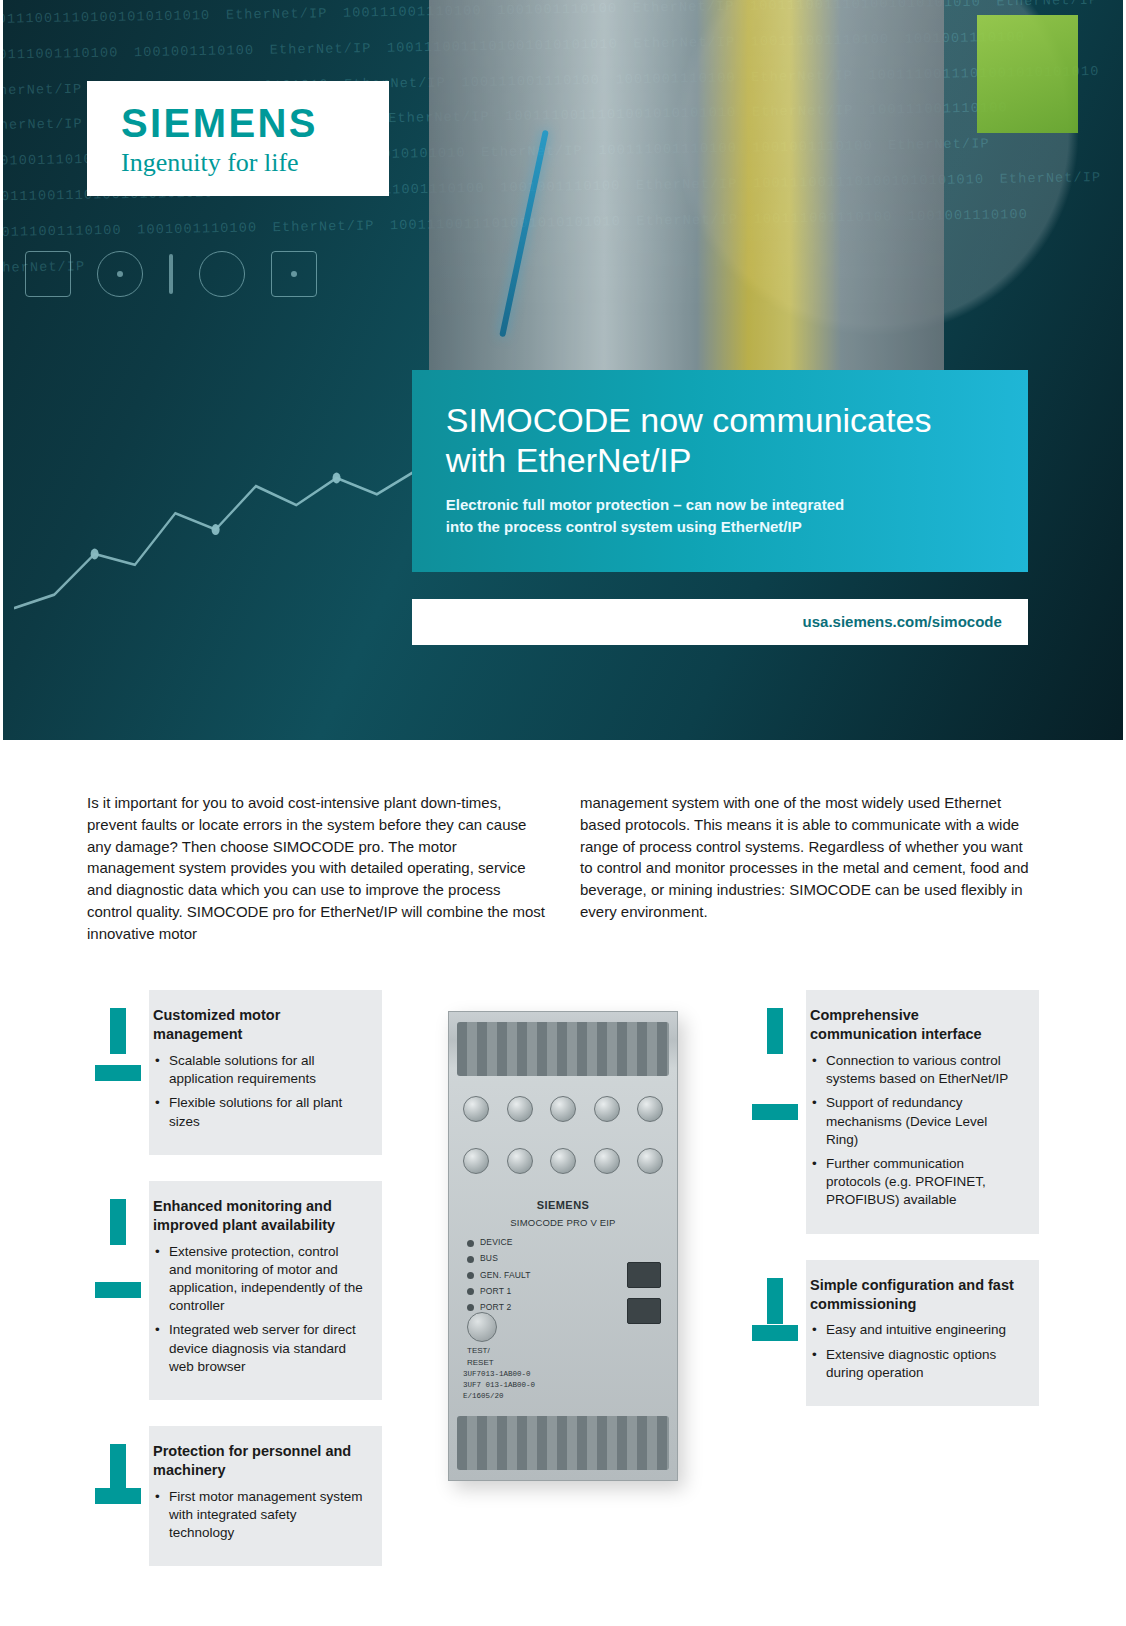SIEMENS
Ingenuity for life
SIMOCODE now communicates
with EtherNet/IP
Electronic full motor protection – can now be integrated
into the process control system using EtherNet/IP
usa.siemens.com/simocode
Is it important for you to avoid cost-intensive plant down-times, prevent faults or locate errors in the system before they can cause any damage? Then choose SIMOCODE pro. The motor management system provides you with detailed operating, service and diagnostic data which you can use to improve the process control quality. SIMOCODE pro for EtherNet/IP will combine the most innovative motor
management system with one of the most widely used Ethernet based protocols. This means it is able to communicate with a wide range of process control systems. Regardless of whether you want to control and monitor processes in the metal and cement, food and beverage, or mining industries: SIMOCODE can be used flexibly in every environment.
Customized motor management
Scalable solutions for all application requirements
Flexible solutions for all plant sizes
Enhanced monitoring and improved plant availability
Extensive protection, control and monitoring of motor and application, independently of the controller
Integrated web server for direct device diagnosis via standard web browser
Protection for personnel and machinery
First motor management system with integrated safety technology
SIEMENSSIMOCODE PRO V EIP
DEVICE
BUS
GEN. FAULT
PORT 1
PORT 2
TEST/
RESET
3UF7013-1AB00-0
3UF7 013-1AB00-0
E/1605/20
Comprehensive communication interface
Connection to various control systems based on EtherNet/IP
Support of redundancy mechanisms (Device Level Ring)
Further communication protocols (e.g. PROFINET, PROFIBUS) available
Simple configuration and fast commissioning
Easy and intuitive engineering
Extensive diagnostic options during operation